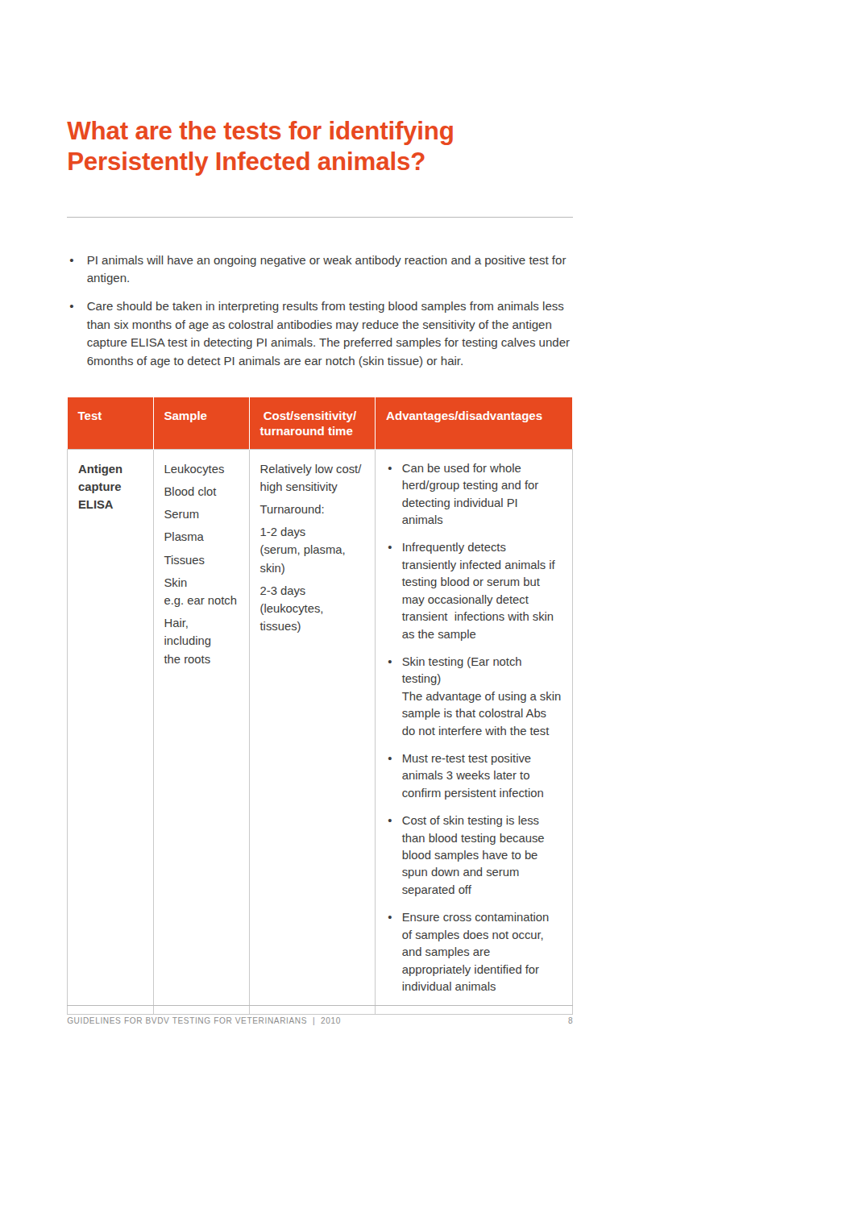What are the tests for identifying
Persistently Infected animals?
PI animals will have an ongoing negative or weak antibody reaction and a positive test for antigen.
Care should be taken in interpreting results from testing blood samples from animals less than six months of age as colostral antibodies may reduce the sensitivity of the antigen capture ELISA test in detecting PI animals. The preferred samples for testing calves under 6months of age to detect PI animals are ear notch (skin tissue) or hair.
| Test | Sample | Cost/sensitivity/ turnaround time | Advantages/disadvantages |
| --- | --- | --- | --- |
| Antigen capture ELISA | Leukocytes Blood clot Serum Plasma Tissues Skin e.g. ear notch Hair, including the roots | Relatively low cost/ high sensitivity Turnaround: 1-2 days (serum, plasma, skin) 2-3 days (leukocytes, tissues) | Can be used for whole herd/group testing and for detecting individual PI animals Infrequently detects transiently infected animals if testing blood or serum but may occasionally detect transient infections with skin as the sample Skin testing (Ear notch testing) The advantage of using a skin sample is that colostral Abs do not interfere with the test Must re-test test positive animals 3 weeks later to confirm persistent infection Cost of skin testing is less than blood testing because blood samples have to be spun down and serum separated off Ensure cross contamination of samples does not occur, and samples are appropriately identified for individual animals |
Guidelines for BVDV testing for veterinarians | 2010
8